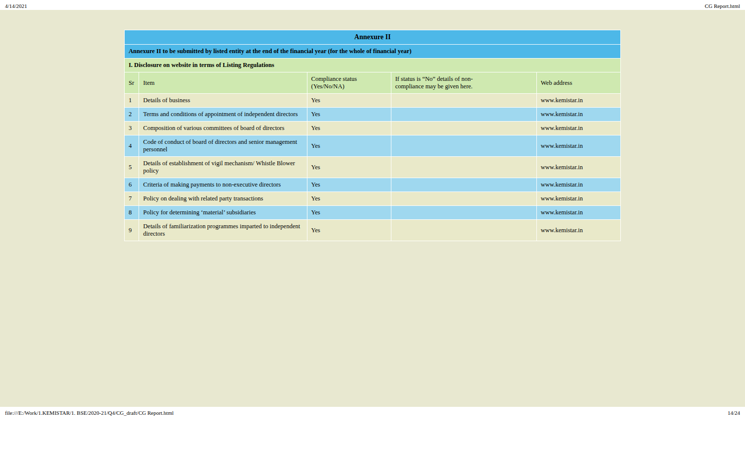4/14/2021
CG Report.html
| Annexure II |
| Annexure II to be submitted by listed entity at the end of the financial year (for the whole of financial year) |
| I. Disclosure on website in terms of Listing Regulations |
| Sr | Item | Compliance status (Yes/No/NA) | If status is “No” details of non- compliance may be given here. | Web address |
| 1 | Details of business | Yes | | www.kemistar.in |
| 2 | Terms and conditions of appointment of independent directors | Yes | | www.kemistar.in |
| 3 | Composition of various committees of board of directors | Yes | | www.kemistar.in |
| 4 | Code of conduct of board of directors and senior management personnel | Yes | | www.kemistar.in |
| 5 | Details of establishment of vigil mechanism/ Whistle Blower policy | Yes | | www.kemistar.in |
| 6 | Criteria of making payments to non-executive directors | Yes | | www.kemistar.in |
| 7 | Policy on dealing with related party transactions | Yes | | www.kemistar.in |
| 8 | Policy for determining ‘material’ subsidiaries | Yes | | www.kemistar.in |
| 9 | Details of familiarization programmes imparted to independent directors | Yes | | www.kemistar.in |
file:///E:/Work/1.KEMISTAR/1. BSE/2020-21/Q4/CG_draft/CG Report.html
14/24